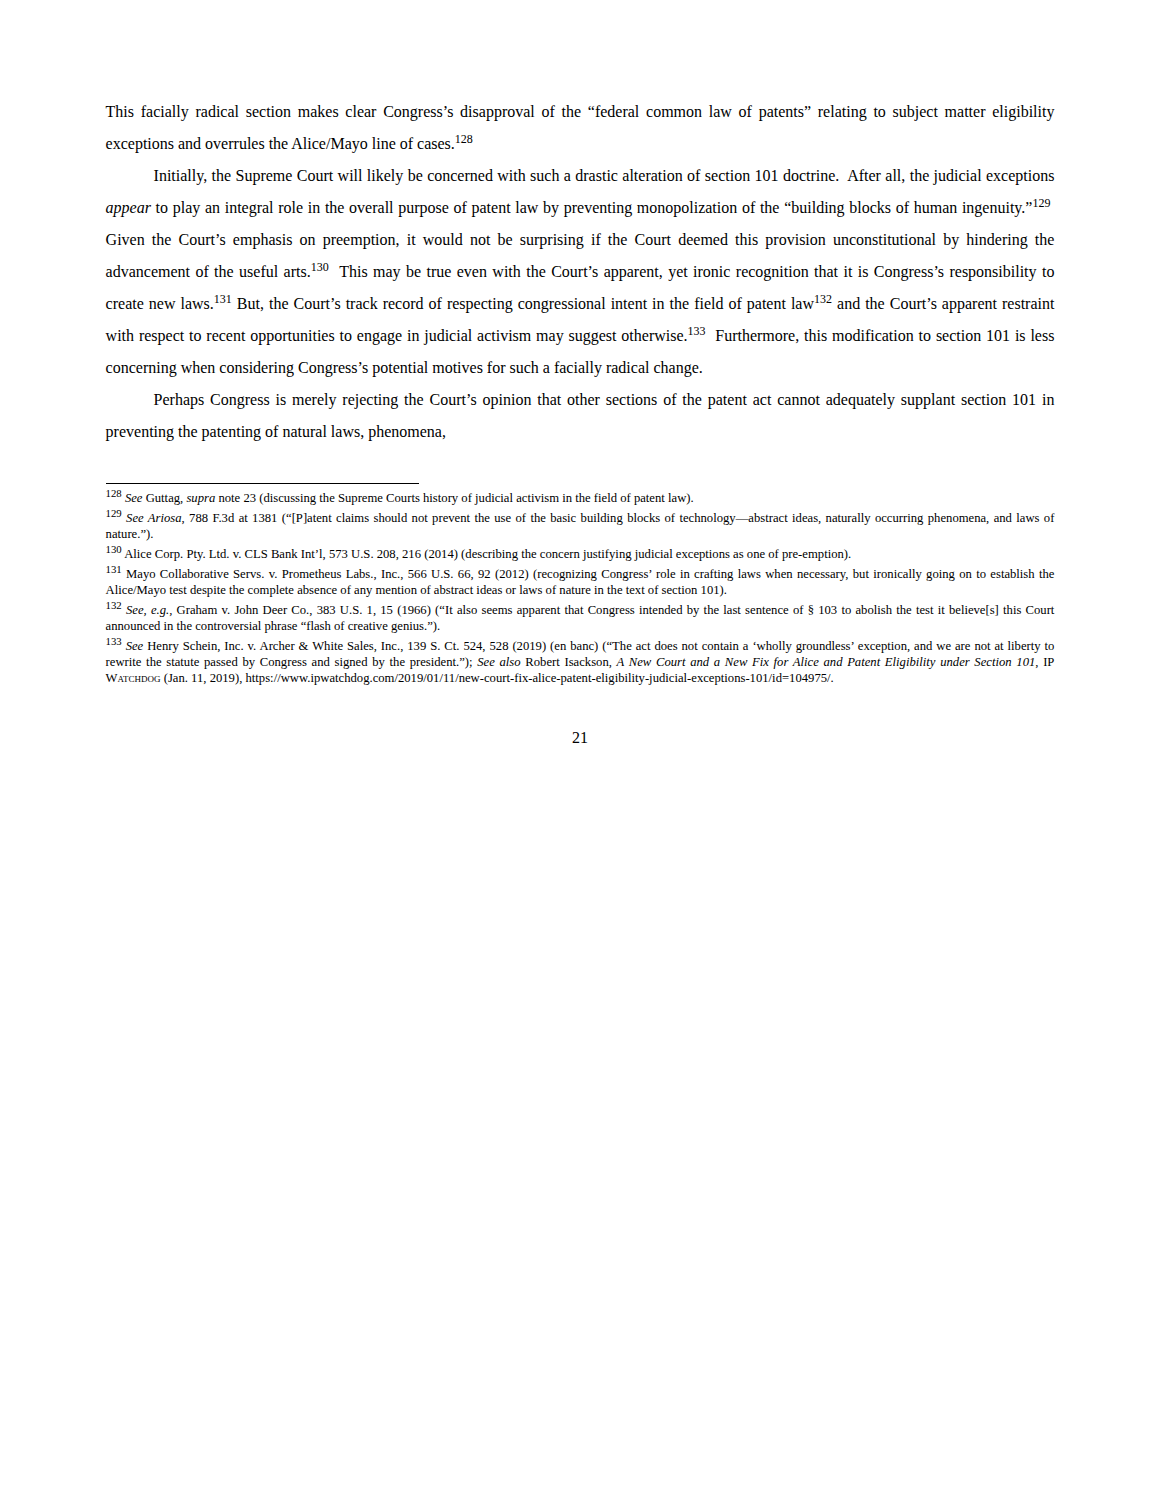This facially radical section makes clear Congress’s disapproval of the “federal common law of patents” relating to subject matter eligibility exceptions and overrules the Alice/Mayo line of cases.128
Initially, the Supreme Court will likely be concerned with such a drastic alteration of section 101 doctrine. After all, the judicial exceptions appear to play an integral role in the overall purpose of patent law by preventing monopolization of the “building blocks of human ingenuity.”129 Given the Court’s emphasis on preemption, it would not be surprising if the Court deemed this provision unconstitutional by hindering the advancement of the useful arts.130 This may be true even with the Court’s apparent, yet ironic recognition that it is Congress’s responsibility to create new laws.131 But, the Court’s track record of respecting congressional intent in the field of patent law132 and the Court’s apparent restraint with respect to recent opportunities to engage in judicial activism may suggest otherwise.133 Furthermore, this modification to section 101 is less concerning when considering Congress’s potential motives for such a facially radical change.
Perhaps Congress is merely rejecting the Court’s opinion that other sections of the patent act cannot adequately supplant section 101 in preventing the patenting of natural laws, phenomena,
128 See Guttag, supra note 23 (discussing the Supreme Courts history of judicial activism in the field of patent law).
129 See Ariosa, 788 F.3d at 1381 (“[P]atent claims should not prevent the use of the basic building blocks of technology—abstract ideas, naturally occurring phenomena, and laws of nature.”).
130 Alice Corp. Pty. Ltd. v. CLS Bank Int’l, 573 U.S. 208, 216 (2014) (describing the concern justifying judicial exceptions as one of pre-emption).
131 Mayo Collaborative Servs. v. Prometheus Labs., Inc., 566 U.S. 66, 92 (2012) (recognizing Congress’ role in crafting laws when necessary, but ironically going on to establish the Alice/Mayo test despite the complete absence of any mention of abstract ideas or laws of nature in the text of section 101).
132 See, e.g., Graham v. John Deer Co., 383 U.S. 1, 15 (1966) (“It also seems apparent that Congress intended by the last sentence of § 103 to abolish the test it believe[s] this Court announced in the controversial phrase “flash of creative genius.”).
133 See Henry Schein, Inc. v. Archer & White Sales, Inc., 139 S. Ct. 524, 528 (2019) (en banc) (“The act does not contain a ‘wholly groundless’ exception, and we are not at liberty to rewrite the statute passed by Congress and signed by the president.”); See also Robert Isackson, A New Court and a New Fix for Alice and Patent Eligibility under Section 101, IP Watchdog (Jan. 11, 2019), https://www.ipwatchdog.com/2019/01/11/new-court-fix-alice-patent-eligibility-judicial-exceptions-101/id=104975/.
21